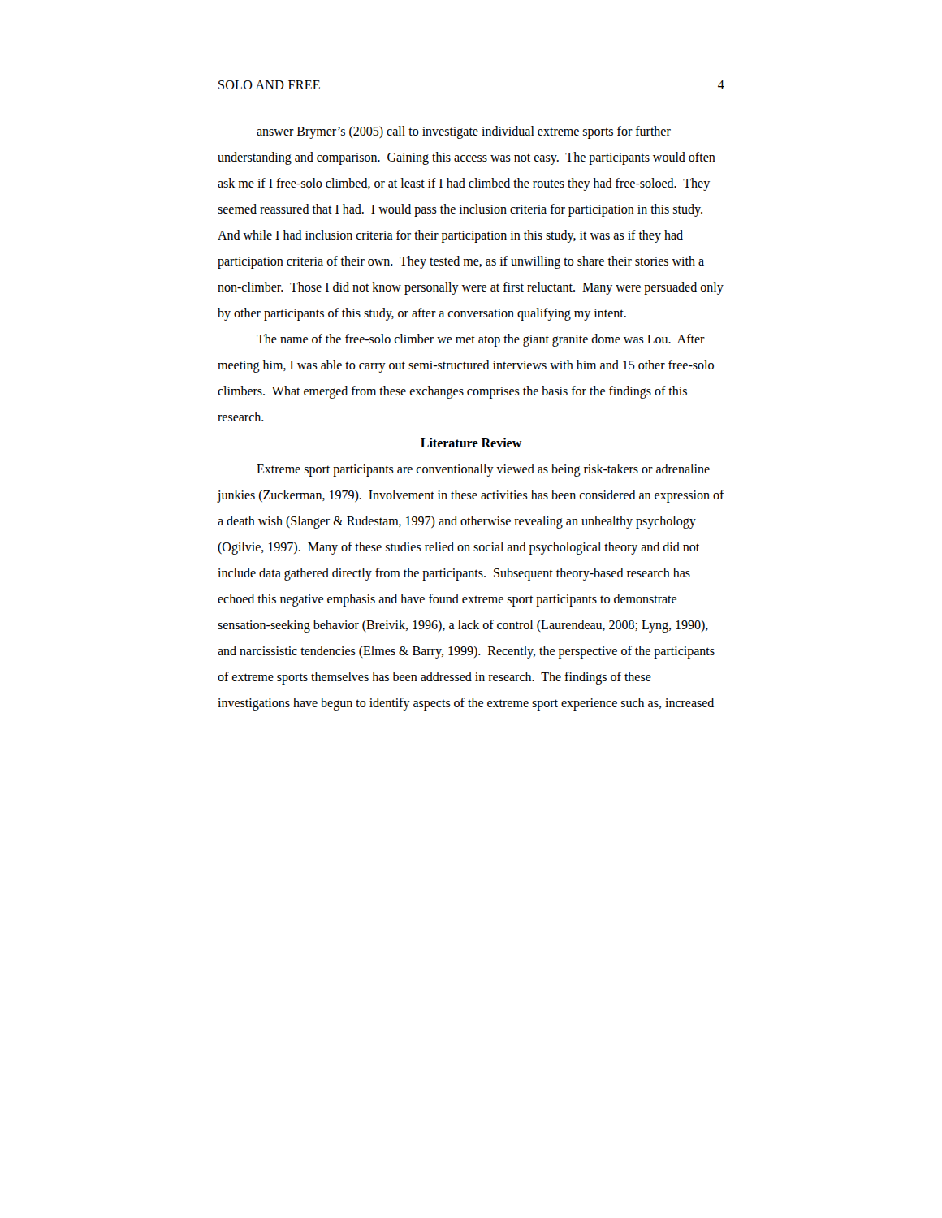Solo and Free 4
answer Brymer’s (2005) call to investigate individual extreme sports for further understanding and comparison. Gaining this access was not easy. The participants would often ask me if I free-solo climbed, or at least if I had climbed the routes they had free-soloed. They seemed reassured that I had. I would pass the inclusion criteria for participation in this study. And while I had inclusion criteria for their participation in this study, it was as if they had participation criteria of their own. They tested me, as if unwilling to share their stories with a non-climber. Those I did not know personally were at first reluctant. Many were persuaded only by other participants of this study, or after a conversation qualifying my intent.
The name of the free-solo climber we met atop the giant granite dome was Lou. After meeting him, I was able to carry out semi-structured interviews with him and 15 other free-solo climbers. What emerged from these exchanges comprises the basis for the findings of this research.
Literature Review
Extreme sport participants are conventionally viewed as being risk-takers or adrenaline junkies (Zuckerman, 1979). Involvement in these activities has been considered an expression of a death wish (Slanger & Rudestam, 1997) and otherwise revealing an unhealthy psychology (Ogilvie, 1997). Many of these studies relied on social and psychological theory and did not include data gathered directly from the participants. Subsequent theory-based research has echoed this negative emphasis and have found extreme sport participants to demonstrate sensation-seeking behavior (Breivik, 1996), a lack of control (Laurendeau, 2008; Lyng, 1990), and narcissistic tendencies (Elmes & Barry, 1999). Recently, the perspective of the participants of extreme sports themselves has been addressed in research. The findings of these investigations have begun to identify aspects of the extreme sport experience such as, increased